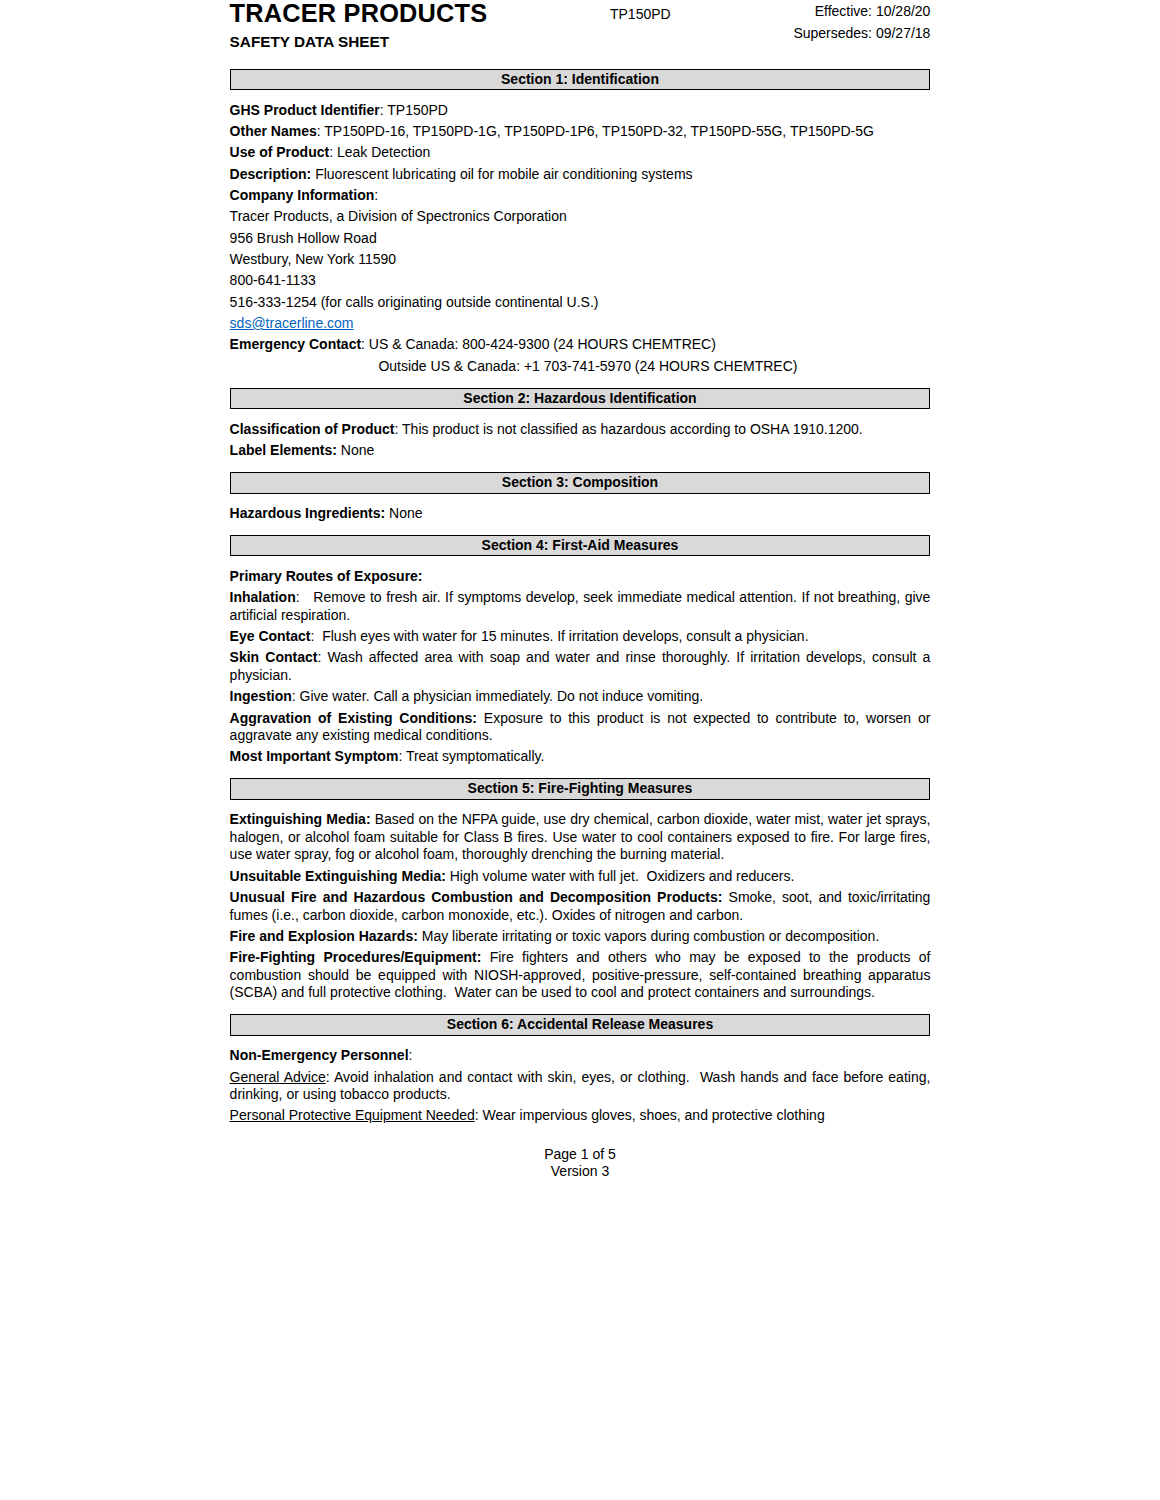TRACER PRODUCTS
SAFETY DATA SHEET
TP150PD
Effective: 10/28/20
Supersedes: 09/27/18
Section 1: Identification
GHS Product Identifier: TP150PD
Other Names: TP150PD-16, TP150PD-1G, TP150PD-1P6, TP150PD-32, TP150PD-55G, TP150PD-5G
Use of Product: Leak Detection
Description: Fluorescent lubricating oil for mobile air conditioning systems
Company Information:
Tracer Products, a Division of Spectronics Corporation
956 Brush Hollow Road
Westbury, New York 11590
800-641-1133
516-333-1254 (for calls originating outside continental U.S.)
sds@tracerline.com
Emergency Contact: US & Canada: 800-424-9300 (24 HOURS CHEMTREC)
Outside US & Canada: +1 703-741-5970 (24 HOURS CHEMTREC)
Section 2: Hazardous Identification
Classification of Product: This product is not classified as hazardous according to OSHA 1910.1200.
Label Elements: None
Section 3: Composition
Hazardous Ingredients: None
Section 4: First-Aid Measures
Primary Routes of Exposure:
Inhalation: Remove to fresh air. If symptoms develop, seek immediate medical attention. If not breathing, give artificial respiration.
Eye Contact: Flush eyes with water for 15 minutes. If irritation develops, consult a physician.
Skin Contact: Wash affected area with soap and water and rinse thoroughly. If irritation develops, consult a physician.
Ingestion: Give water. Call a physician immediately. Do not induce vomiting.
Aggravation of Existing Conditions: Exposure to this product is not expected to contribute to, worsen or aggravate any existing medical conditions.
Most Important Symptom: Treat symptomatically.
Section 5: Fire-Fighting Measures
Extinguishing Media: Based on the NFPA guide, use dry chemical, carbon dioxide, water mist, water jet sprays, halogen, or alcohol foam suitable for Class B fires. Use water to cool containers exposed to fire. For large fires, use water spray, fog or alcohol foam, thoroughly drenching the burning material.
Unsuitable Extinguishing Media: High volume water with full jet. Oxidizers and reducers.
Unusual Fire and Hazardous Combustion and Decomposition Products: Smoke, soot, and toxic/irritating fumes (i.e., carbon dioxide, carbon monoxide, etc.). Oxides of nitrogen and carbon.
Fire and Explosion Hazards: May liberate irritating or toxic vapors during combustion or decomposition.
Fire-Fighting Procedures/Equipment: Fire fighters and others who may be exposed to the products of combustion should be equipped with NIOSH-approved, positive-pressure, self-contained breathing apparatus (SCBA) and full protective clothing. Water can be used to cool and protect containers and surroundings.
Section 6: Accidental Release Measures
Non-Emergency Personnel:
General Advice: Avoid inhalation and contact with skin, eyes, or clothing. Wash hands and face before eating, drinking, or using tobacco products.
Personal Protective Equipment Needed: Wear impervious gloves, shoes, and protective clothing
Page 1 of 5
Version 3